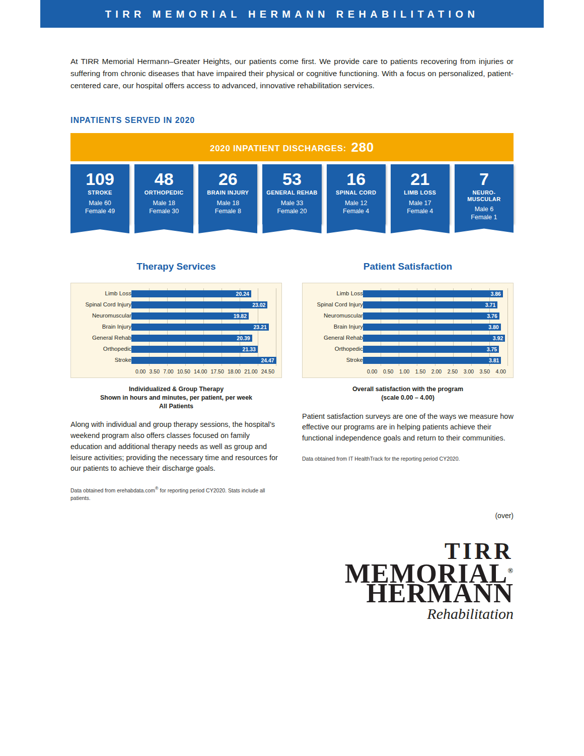TIRR Memorial Hermann Rehabilitation
At TIRR Memorial Hermann–Greater Heights, our patients come first. We provide care to patients recovering from injuries or suffering from chronic diseases that have impaired their physical or cognitive functioning. With a focus on personalized, patient-centered care, our hospital offers access to advanced, innovative rehabilitation services.
Inpatients served in 2020
2020 INPATIENT DISCHARGES: 280
109
Stroke
Male 60
Female 49
48
Orthopedic
Male 18
Female 30
26
Brain Injury
Male 18
Female 8
53
General Rehab
Male 33
Female 20
16
Spinal Cord
Male 12
Female 4
21
Limb Loss
Male 17
Female 4
7
Neuro-
muscular
Male 6
Female 1
Therapy Services
| Limb Loss | 20.24 |
| Spinal Cord Injury | 23.02 |
| Neuromuscular | 19.82 |
| Brain Injury | 23.21 |
| General Rehab | 20.39 |
| Orthopedic | 21.33 |
| Stroke | 24.47 |
0.003.507.0010.5014.0017.5018.0021.0024.50
Individualized & Group Therapy Shown in hours and minutes, per patient, per week All Patients
Along with individual and group therapy sessions, the hospital’s weekend program also offers classes focused on family education and additional therapy needs as well as group and leisure activities; providing the necessary time and resources for our patients to achieve their discharge goals.
Data obtained from erehabdata.com® for reporting period CY2020. Stats include all patients.
Patient Satisfaction
| Limb Loss | 3.86 |
| Spinal Cord Injury | 3.71 |
| Neuromuscular | 3.76 |
| Brain Injury | 3.80 |
| General Rehab | 3.92 |
| Orthopedic | 3.75 |
| Stroke | 3.81 |
0.000.501.001.502.002.503.003.504.00
Overall satisfaction with the program (scale 0.00 – 4.00)
Patient satisfaction surveys are one of the ways we measure how effective our programs are in helping patients achieve their functional independence goals and return to their communities.
Data obtained from IT HealthTrack for the reporting period CY2020.
(over)
TIRR MEMORIAL® HERMANN Rehabilitation